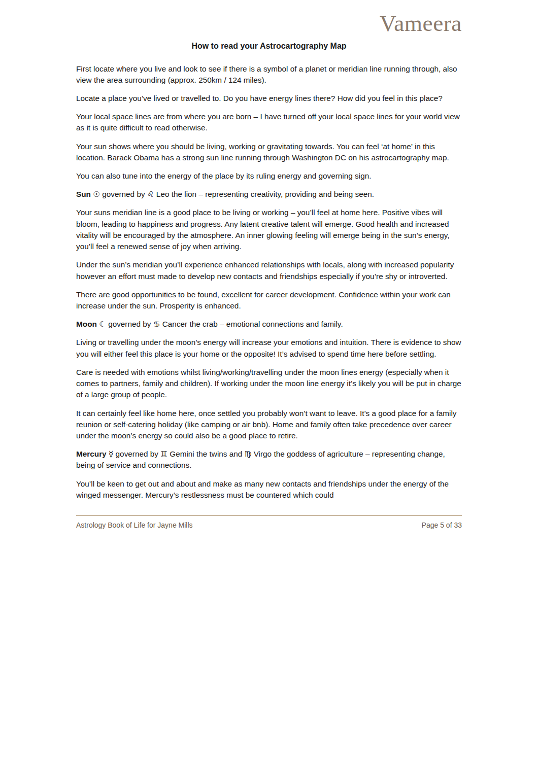Vameera
How to read your Astrocartography Map
First locate where you live and look to see if there is a symbol of a planet or meridian line running through, also view the area surrounding (approx. 250km / 124 miles).
Locate a place you’ve lived or travelled to. Do you have energy lines there? How did you feel in this place?
Your local space lines are from where you are born – I have turned off your local space lines for your world view as it is quite difficult to read otherwise.
Your sun shows where you should be living, working or gravitating towards. You can feel ‘at home’ in this location. Barack Obama has a strong sun line running through Washington DC on his astrocartography map.
You can also tune into the energy of the place by its ruling energy and governing sign.
Sun ☉ governed by ♌ Leo the lion – representing creativity, providing and being seen.
Your suns meridian line is a good place to be living or working – you’ll feel at home here. Positive vibes will bloom, leading to happiness and progress. Any latent creative talent will emerge. Good health and increased vitality will be encouraged by the atmosphere. An inner glowing feeling will emerge being in the sun’s energy, you’ll feel a renewed sense of joy when arriving.
Under the sun’s meridian you’ll experience enhanced relationships with locals, along with increased popularity however an effort must made to develop new contacts and friendships especially if you’re shy or introverted.
There are good opportunities to be found, excellent for career development. Confidence within your work can increase under the sun. Prosperity is enhanced.
Moon ☾ governed by ♋ Cancer the crab – emotional connections and family.
Living or travelling under the moon’s energy will increase your emotions and intuition. There is evidence to show you will either feel this place is your home or the opposite! It’s advised to spend time here before settling.
Care is needed with emotions whilst living/working/travelling under the moon lines energy (especially when it comes to partners, family and children). If working under the moon line energy it’s likely you will be put in charge of a large group of people.
It can certainly feel like home here, once settled you probably won’t want to leave. It’s a good place for a family reunion or self-catering holiday (like camping or air bnb). Home and family often take precedence over career under the moon’s energy so could also be a good place to retire.
Mercury ☿ governed by ♊ Gemini the twins and ♍ Virgo the goddess of agriculture – representing change, being of service and connections.
You’ll be keen to get out and about and make as many new contacts and friendships under the energy of the winged messenger. Mercury’s restlessness must be countered which could
Astrology Book of Life for Jayne Mills Page 5 of 33